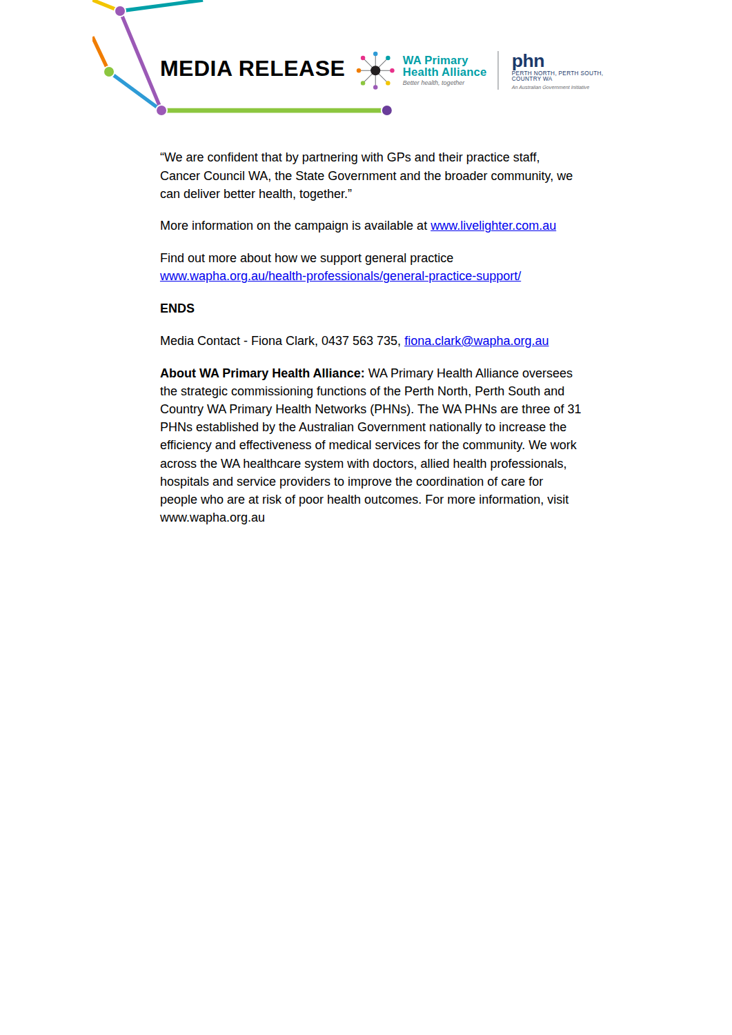MEDIA RELEASE
WA Primary
Health Alliance
Better health, together
phn
Perth North, Perth South,
Country WA
An Australian Government Initiative
“We are confident that by partnering with GPs and their practice staff, Cancer Council WA, the State Government and the broader community, we can deliver better health, together.”
More information on the campaign is available at www.livelighter.com.au
Find out more about how we support general practice www.wapha.org.au/health-professionals/general-practice-support/
ENDS
Media Contact - Fiona Clark, 0437 563 735, fiona.clark@wapha.org.au
About WA Primary Health Alliance: WA Primary Health Alliance oversees the strategic commissioning functions of the Perth North, Perth South and Country WA Primary Health Networks (PHNs). The WA PHNs are three of 31 PHNs established by the Australian Government nationally to increase the efficiency and effectiveness of medical services for the community. We work across the WA healthcare system with doctors, allied health professionals, hospitals and service providers to improve the coordination of care for people who are at risk of poor health outcomes. For more information, visit www.wapha.org.au